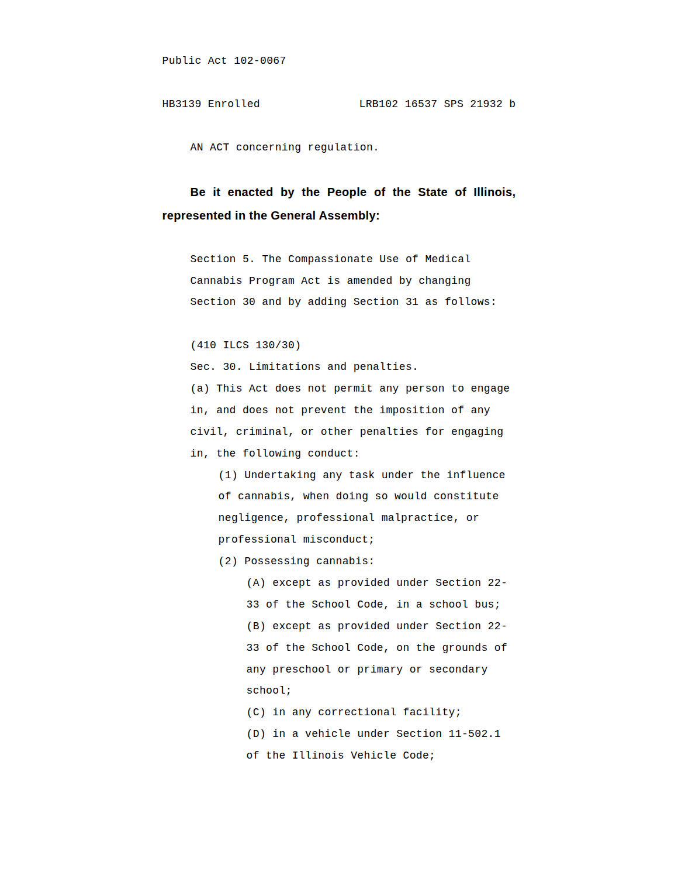Public Act 102-0067
HB3139 Enrolled LRB102 16537 SPS 21932 b
AN ACT concerning regulation.
Be it enacted by the People of the State of Illinois, represented in the General Assembly:
Section 5. The Compassionate Use of Medical Cannabis Program Act is amended by changing Section 30 and by adding Section 31 as follows:
(410 ILCS 130/30)
Sec. 30. Limitations and penalties.
(a) This Act does not permit any person to engage in, and does not prevent the imposition of any civil, criminal, or other penalties for engaging in, the following conduct:
(1) Undertaking any task under the influence of cannabis, when doing so would constitute negligence, professional malpractice, or professional misconduct;
(2) Possessing cannabis:
(A) except as provided under Section 22-33 of the School Code, in a school bus;
(B) except as provided under Section 22-33 of the School Code, on the grounds of any preschool or primary or secondary school;
(C) in any correctional facility;
(D) in a vehicle under Section 11-502.1 of the Illinois Vehicle Code;